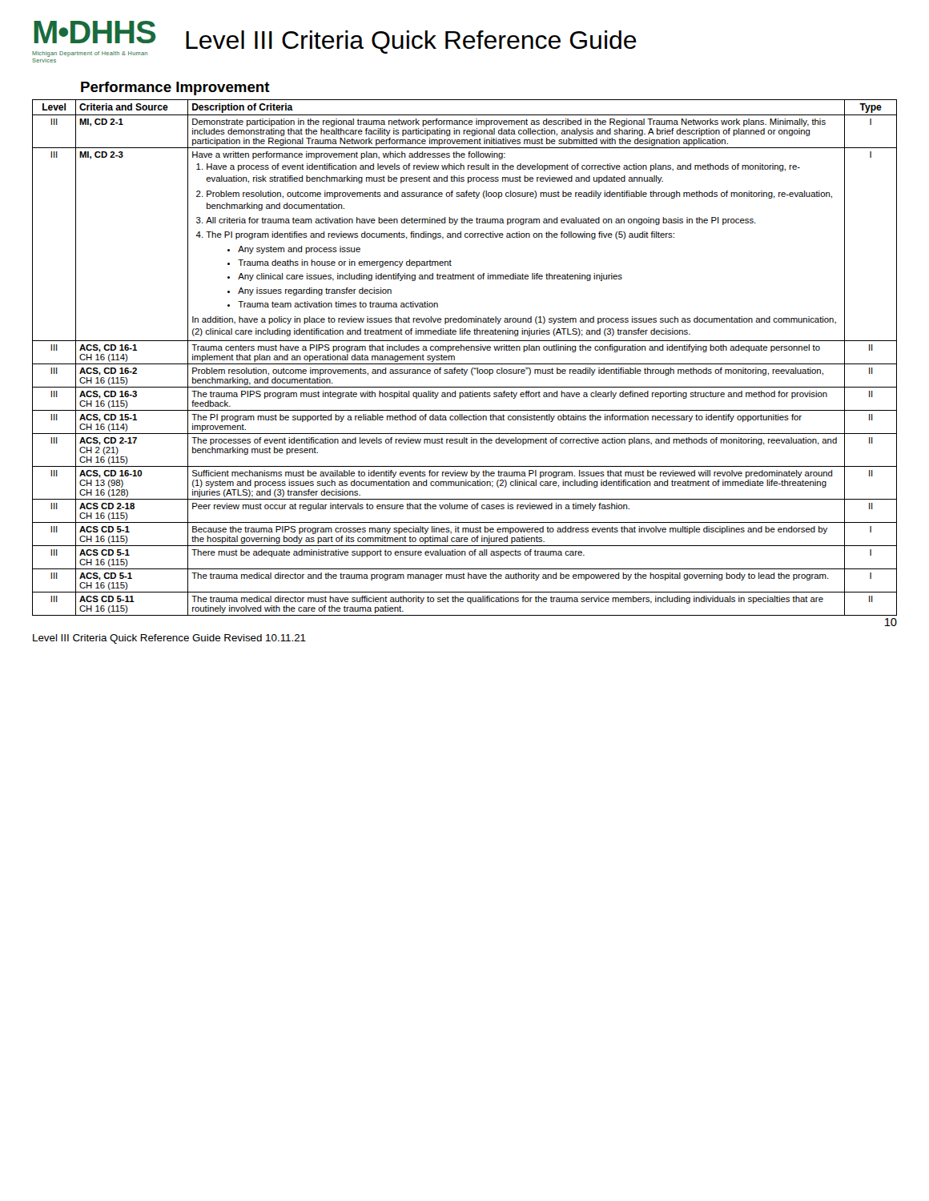M•DHHS
Michigan Department of Health & Human Services
Level III Criteria Quick Reference Guide
Performance Improvement
| Level | Criteria and Source | Description of Criteria | Type |
| --- | --- | --- | --- |
| III | MI, CD 2-1 | Demonstrate participation in the regional trauma network performance improvement as described in the Regional Trauma Networks work plans. Minimally, this includes demonstrating that the healthcare facility is participating in regional data collection, analysis and sharing. A brief description of planned or ongoing participation in the Regional Trauma Network performance improvement initiatives must be submitted with the designation application. | I |
| III | MI, CD 2-3 | Have a written performance improvement plan, which addresses the following: Have a process of event identification and levels of review which result in the development of corrective action plans, and methods of monitoring, re-evaluation, risk stratified benchmarking must be present and this process must be reviewed and updated annually. Problem resolution, outcome improvements and assurance of safety (loop closure) must be readily identifiable through methods of monitoring, re-evaluation, benchmarking and documentation. All criteria for trauma team activation have been determined by the trauma program and evaluated on an ongoing basis in the PI process. The PI program identifies and reviews documents, findings, and corrective action on the following five (5) audit filters: Any system and process issue Trauma deaths in house or in emergency department Any clinical care issues, including identifying and treatment of immediate life threatening injuries Any issues regarding transfer decision Trauma team activation times to trauma activation In addition, have a policy in place to review issues that revolve predominately around (1) system and process issues such as documentation and communication, (2) clinical care including identification and treatment of immediate life threatening injuries (ATLS); and (3) transfer decisions. | I |
| III | ACS, CD 16-1 CH 16 (114) | Trauma centers must have a PIPS program that includes a comprehensive written plan outlining the configuration and identifying both adequate personnel to implement that plan and an operational data management system | II |
| III | ACS, CD 16-2 CH 16 (115) | Problem resolution, outcome improvements, and assurance of safety (“loop closure”) must be readily identifiable through methods of monitoring, reevaluation, benchmarking, and documentation. | II |
| III | ACS, CD 16-3 CH 16 (115) | The trauma PIPS program must integrate with hospital quality and patients safety effort and have a clearly defined reporting structure and method for provision feedback. | II |
| III | ACS, CD 15-1 CH 16 (114) | The PI program must be supported by a reliable method of data collection that consistently obtains the information necessary to identify opportunities for improvement. | II |
| III | ACS, CD 2-17 CH 2 (21) CH 16 (115) | The processes of event identification and levels of review must result in the development of corrective action plans, and methods of monitoring, reevaluation, and benchmarking must be present. | II |
| III | ACS, CD 16-10 CH 13 (98) CH 16 (128) | Sufficient mechanisms must be available to identify events for review by the trauma PI program. Issues that must be reviewed will revolve predominately around (1) system and process issues such as documentation and communication; (2) clinical care, including identification and treatment of immediate life-threatening injuries (ATLS); and (3) transfer decisions. | II |
| III | ACS CD 2-18 CH 16 (115) | Peer review must occur at regular intervals to ensure that the volume of cases is reviewed in a timely fashion. | II |
| III | ACS CD 5-1 CH 16 (115) | Because the trauma PIPS program crosses many specialty lines, it must be empowered to address events that involve multiple disciplines and be endorsed by the hospital governing body as part of its commitment to optimal care of injured patients. | I |
| III | ACS CD 5-1 CH 16 (115) | There must be adequate administrative support to ensure evaluation of all aspects of trauma care. | I |
| III | ACS, CD 5-1 CH 16 (115) | The trauma medical director and the trauma program manager must have the authority and be empowered by the hospital governing body to lead the program. | I |
| III | ACS CD 5-11 CH 16 (115) | The trauma medical director must have sufficient authority to set the qualifications for the trauma service members, including individuals in specialties that are routinely involved with the care of the trauma patient. | II |
10
Level III Criteria Quick Reference Guide Revised 10.11.21